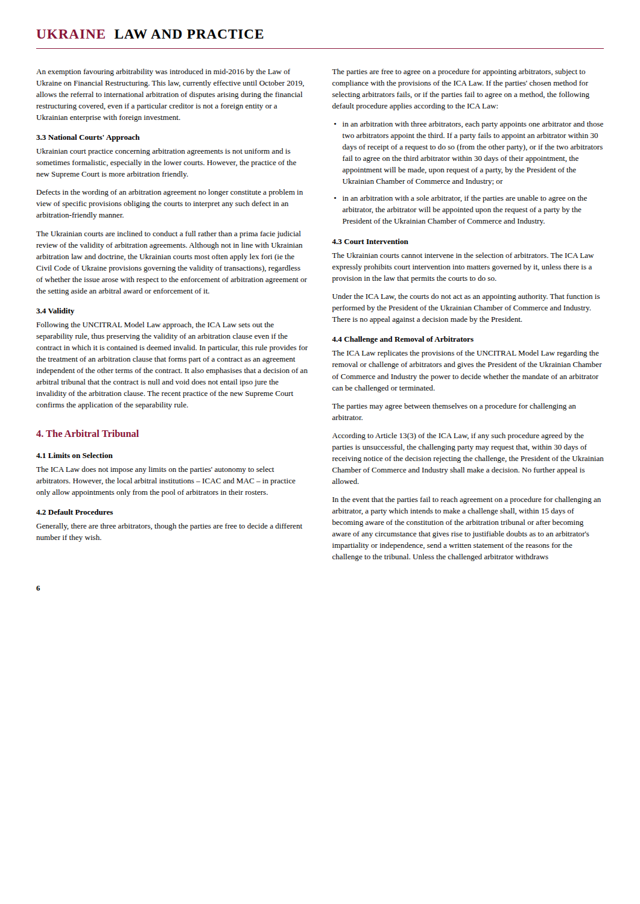UKRAINE LAW AND PRACTICE
An exemption favouring arbitrability was introduced in mid-2016 by the Law of Ukraine on Financial Restructuring. This law, currently effective until October 2019, allows the referral to international arbitration of disputes arising during the financial restructuring covered, even if a particular creditor is not a foreign entity or a Ukrainian enterprise with foreign investment.
3.3 National Courts' Approach
Ukrainian court practice concerning arbitration agreements is not uniform and is sometimes formalistic, especially in the lower courts. However, the practice of the new Supreme Court is more arbitration friendly.
Defects in the wording of an arbitration agreement no longer constitute a problem in view of specific provisions obliging the courts to interpret any such defect in an arbitration-friendly manner.
The Ukrainian courts are inclined to conduct a full rather than a prima facie judicial review of the validity of arbitration agreements. Although not in line with Ukrainian arbitration law and doctrine, the Ukrainian courts most often apply lex fori (ie the Civil Code of Ukraine provisions governing the validity of transactions), regardless of whether the issue arose with respect to the enforcement of arbitration agreement or the setting aside an arbitral award or enforcement of it.
3.4 Validity
Following the UNCITRAL Model Law approach, the ICA Law sets out the separability rule, thus preserving the validity of an arbitration clause even if the contract in which it is contained is deemed invalid. In particular, this rule provides for the treatment of an arbitration clause that forms part of a contract as an agreement independent of the other terms of the contract. It also emphasises that a decision of an arbitral tribunal that the contract is null and void does not entail ipso jure the invalidity of the arbitration clause. The recent practice of the new Supreme Court confirms the application of the separability rule.
4. The Arbitral Tribunal
4.1 Limits on Selection
The ICA Law does not impose any limits on the parties' autonomy to select arbitrators. However, the local arbitral institutions – ICAC and MAC – in practice only allow appointments only from the pool of arbitrators in their rosters.
4.2 Default Procedures
Generally, there are three arbitrators, though the parties are free to decide a different number if they wish.
The parties are free to agree on a procedure for appointing arbitrators, subject to compliance with the provisions of the ICA Law. If the parties' chosen method for selecting arbitrators fails, or if the parties fail to agree on a method, the following default procedure applies according to the ICA Law:
in an arbitration with three arbitrators, each party appoints one arbitrator and those two arbitrators appoint the third. If a party fails to appoint an arbitrator within 30 days of receipt of a request to do so (from the other party), or if the two arbitrators fail to agree on the third arbitrator within 30 days of their appointment, the appointment will be made, upon request of a party, by the President of the Ukrainian Chamber of Commerce and Industry; or
in an arbitration with a sole arbitrator, if the parties are unable to agree on the arbitrator, the arbitrator will be appointed upon the request of a party by the President of the Ukrainian Chamber of Commerce and Industry.
4.3 Court Intervention
The Ukrainian courts cannot intervene in the selection of arbitrators. The ICA Law expressly prohibits court intervention into matters governed by it, unless there is a provision in the law that permits the courts to do so.
Under the ICA Law, the courts do not act as an appointing authority. That function is performed by the President of the Ukrainian Chamber of Commerce and Industry. There is no appeal against a decision made by the President.
4.4 Challenge and Removal of Arbitrators
The ICA Law replicates the provisions of the UNCITRAL Model Law regarding the removal or challenge of arbitrators and gives the President of the Ukrainian Chamber of Commerce and Industry the power to decide whether the mandate of an arbitrator can be challenged or terminated.
The parties may agree between themselves on a procedure for challenging an arbitrator.
According to Article 13(3) of the ICA Law, if any such procedure agreed by the parties is unsuccessful, the challenging party may request that, within 30 days of receiving notice of the decision rejecting the challenge, the President of the Ukrainian Chamber of Commerce and Industry shall make a decision. No further appeal is allowed.
In the event that the parties fail to reach agreement on a procedure for challenging an arbitrator, a party which intends to make a challenge shall, within 15 days of becoming aware of the constitution of the arbitration tribunal or after becoming aware of any circumstance that gives rise to justifiable doubts as to an arbitrator's impartiality or independence, send a written statement of the reasons for the challenge to the tribunal. Unless the challenged arbitrator withdraws
6